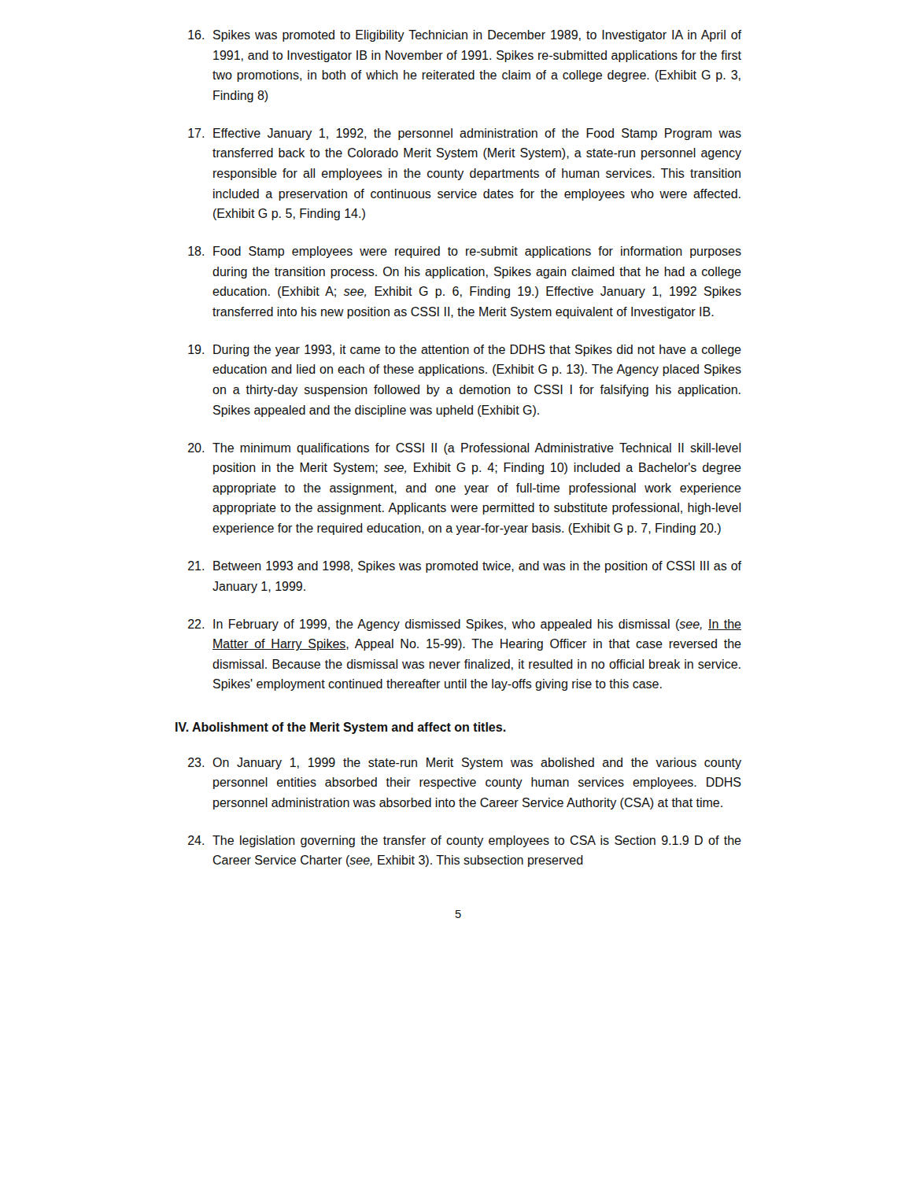16. Spikes was promoted to Eligibility Technician in December 1989, to Investigator IA in April of 1991, and to Investigator IB in November of 1991. Spikes re-submitted applications for the first two promotions, in both of which he reiterated the claim of a college degree. (Exhibit G p. 3, Finding 8)
17. Effective January 1, 1992, the personnel administration of the Food Stamp Program was transferred back to the Colorado Merit System (Merit System), a state-run personnel agency responsible for all employees in the county departments of human services. This transition included a preservation of continuous service dates for the employees who were affected. (Exhibit G p. 5, Finding 14.)
18. Food Stamp employees were required to re-submit applications for information purposes during the transition process. On his application, Spikes again claimed that he had a college education. (Exhibit A; see, Exhibit G p. 6, Finding 19.) Effective January 1, 1992 Spikes transferred into his new position as CSSI II, the Merit System equivalent of Investigator IB.
19. During the year 1993, it came to the attention of the DDHS that Spikes did not have a college education and lied on each of these applications. (Exhibit G p. 13). The Agency placed Spikes on a thirty-day suspension followed by a demotion to CSSI I for falsifying his application. Spikes appealed and the discipline was upheld (Exhibit G).
20. The minimum qualifications for CSSI II (a Professional Administrative Technical II skill-level position in the Merit System; see, Exhibit G p. 4; Finding 10) included a Bachelor's degree appropriate to the assignment, and one year of full-time professional work experience appropriate to the assignment. Applicants were permitted to substitute professional, high-level experience for the required education, on a year-for-year basis. (Exhibit G p. 7, Finding 20.)
21. Between 1993 and 1998, Spikes was promoted twice, and was in the position of CSSI III as of January 1, 1999.
22. In February of 1999, the Agency dismissed Spikes, who appealed his dismissal (see, In the Matter of Harry Spikes, Appeal No. 15-99). The Hearing Officer in that case reversed the dismissal. Because the dismissal was never finalized, it resulted in no official break in service. Spikes' employment continued thereafter until the lay-offs giving rise to this case.
IV. Abolishment of the Merit System and affect on titles.
23. On January 1, 1999 the state-run Merit System was abolished and the various county personnel entities absorbed their respective county human services employees. DDHS personnel administration was absorbed into the Career Service Authority (CSA) at that time.
24. The legislation governing the transfer of county employees to CSA is Section 9.1.9 D of the Career Service Charter (see, Exhibit 3). This subsection preserved
5